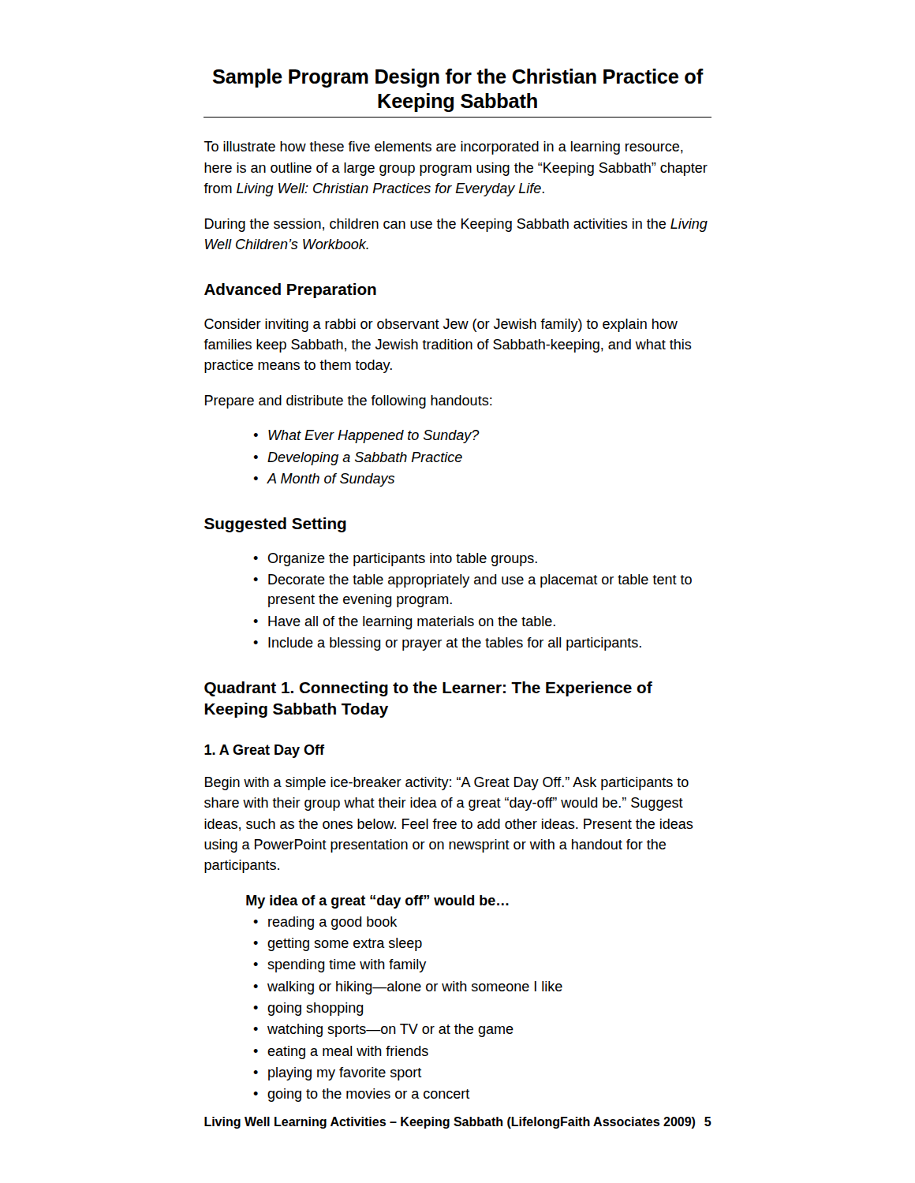Sample Program Design for the Christian Practice of
Keeping Sabbath
To illustrate how these five elements are incorporated in a learning resource, here is an outline of a large group program using the “Keeping Sabbath” chapter from Living Well: Christian Practices for Everyday Life.
During the session, children can use the Keeping Sabbath activities in the Living Well Children’s Workbook.
Advanced Preparation
Consider inviting a rabbi or observant Jew (or Jewish family) to explain how families keep Sabbath, the Jewish tradition of Sabbath-keeping, and what this practice means to them today.
Prepare and distribute the following handouts:
What Ever Happened to Sunday?
Developing a Sabbath Practice
A Month of Sundays
Suggested Setting
Organize the participants into table groups.
Decorate the table appropriately and use a placemat or table tent to present the evening program.
Have all of the learning materials on the table.
Include a blessing or prayer at the tables for all participants.
Quadrant 1. Connecting to the Learner: The Experience of Keeping Sabbath Today
1. A Great Day Off
Begin with a simple ice-breaker activity: “A Great Day Off.” Ask participants to share with their group what their idea of a great “day-off” would be.” Suggest ideas, such as the ones below. Feel free to add other ideas. Present the ideas using a PowerPoint presentation or on newsprint or with a handout for the participants.
My idea of a great “day off” would be…
reading a good book
getting some extra sleep
spending time with family
walking or hiking—alone or with someone I like
going shopping
watching sports—on TV or at the game
eating a meal with friends
playing my favorite sport
going to the movies or a concert
Living Well Learning Activities – Keeping Sabbath (LifelongFaith Associates 2009) 5